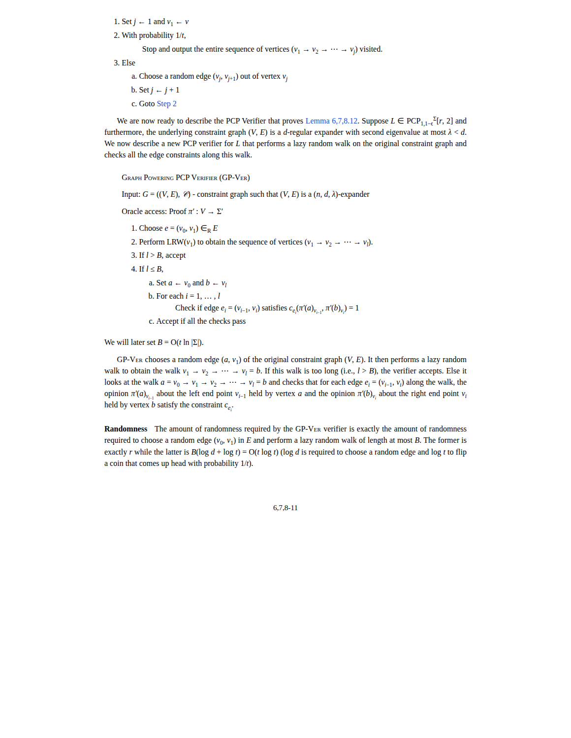Set j ← 1 and v1 ← v
With probability 1/t,
Stop and output the entire sequence of vertices (v1 → v2 → ⋯ → vj) visited.
Else
Choose a random edge (vj, vj+1) out of vertex vj
Set j ← j + 1
Goto Step 2
We are now ready to describe the PCP Verifier that proves Lemma 6,7,8.12. Suppose L ∈ PCP1,1−ϵΣ[r, 2] and furthermore, the underlying constraint graph (V, E) is a d-regular expander with second eigenvalue at most λ < d. We now describe a new PCP verifier for L that performs a lazy random walk on the original constraint graph and checks all the edge constraints along this walk.
Graph Powering PCP Verifier (GP-Ver)
Input: G = ((V, E), 𝒞) - constraint graph such that (V, E) is a (n, d, λ)-expander
Oracle access: Proof π′ : V → Σ′
Choose e = (v0, v1) ∈R E
Perform LRW(v1) to obtain the sequence of vertices (v1 → v2 → ⋯ → vl).
If l > B, accept
If l ≤ B,
Set a ← v0 and b ← vl
For each i = 1, … , l
Check if edge ei = (vi−1, vi) satisfies cei(π′(a)vi−1, π′(b)vi) = 1
Accept if all the checks pass
We will later set B = O(t ln |Σ|).
GP-Ver chooses a random edge (a, v1) of the original constraint graph (V, E). It then performs a lazy random walk to obtain the walk v1 → v2 → ⋯ → vl = b. If this walk is too long (i.e., l > B), the verifier accepts. Else it looks at the walk a = v0 → v1 → v2 → ⋯ → vl = b and checks that for each edge ei = (vi−1, vi) along the walk, the opinion π′(a)vi−1 about the left end point vi−1 held by vertex a and the opinion π′(b)vi about the right end point vi held by vertex b satisfy the constraint cei.
Randomness The amount of randomness required by the GP-Ver verifier is exactly the amount of randomness required to choose a random edge (v0, v1) in E and perform a lazy random walk of length at most B. The former is exactly r while the latter is B(log d + log t) = O(t log t) (log d is required to choose a random edge and log t to flip a coin that comes up head with probability 1/t).
6,7,8-11